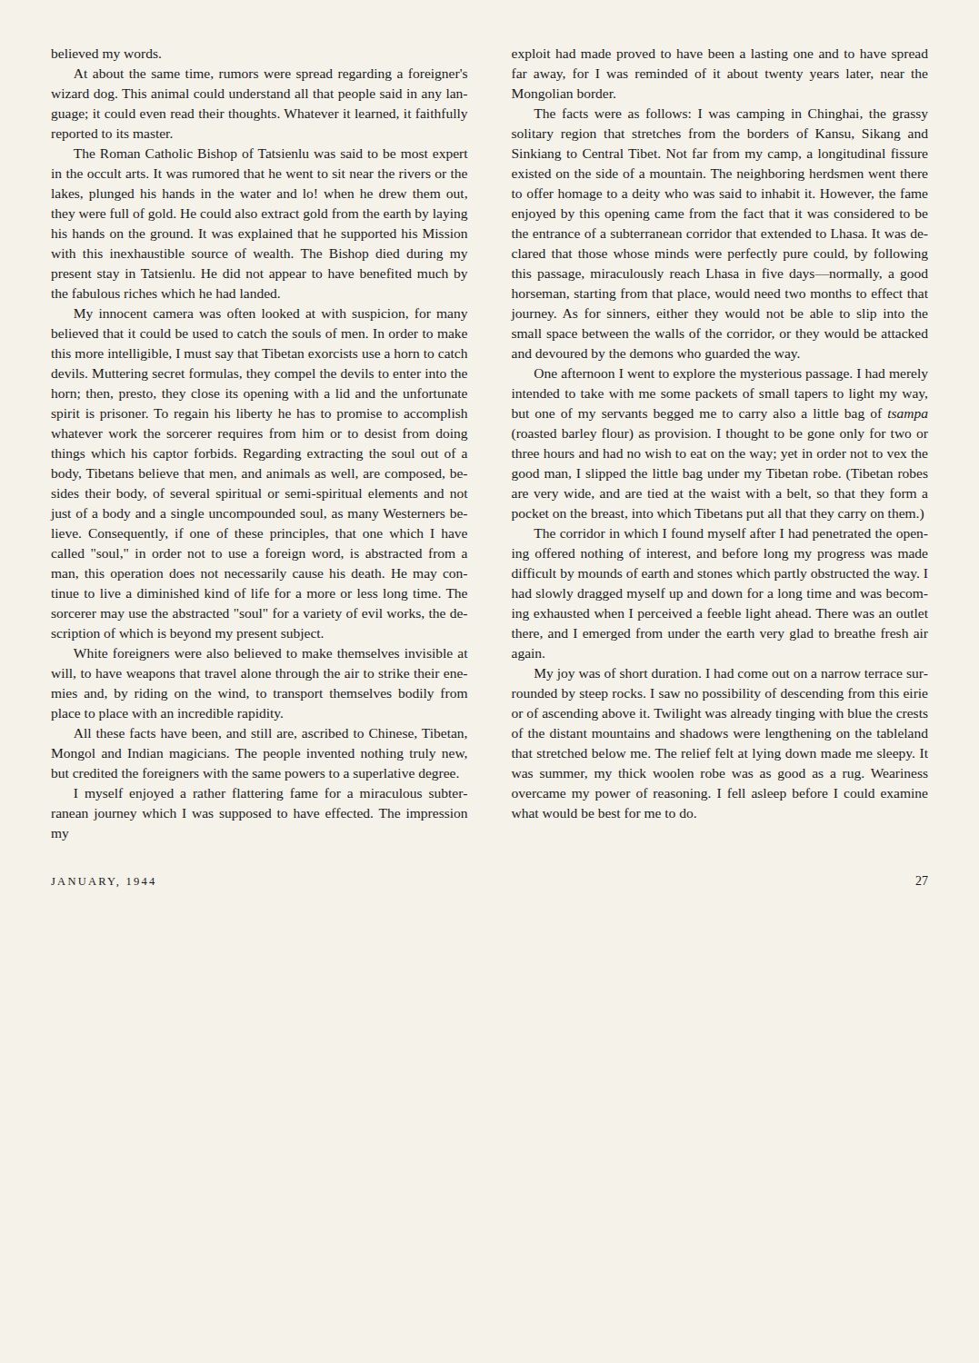believed my words.
At about the same time, rumors were spread regarding a foreigner's wizard dog. This animal could understand all that people said in any language; it could even read their thoughts. Whatever it learned, it faithfully reported to its master.
The Roman Catholic Bishop of Tatsienlu was said to be most expert in the occult arts. It was rumored that he went to sit near the rivers or the lakes, plunged his hands in the water and lo! when he drew them out, they were full of gold. He could also extract gold from the earth by laying his hands on the ground. It was explained that he supported his Mission with this inexhaustible source of wealth. The Bishop died during my present stay in Tatsienlu. He did not appear to have benefited much by the fabulous riches which he had landed.
My innocent camera was often looked at with suspicion, for many believed that it could be used to catch the souls of men. In order to make this more intelligible, I must say that Tibetan exorcists use a horn to catch devils. Muttering secret formulas, they compel the devils to enter into the horn; then, presto, they close its opening with a lid and the unfortunate spirit is prisoner. To regain his liberty he has to promise to accomplish whatever work the sorcerer requires from him or to desist from doing things which his captor forbids. Regarding extracting the soul out of a body, Tibetans believe that men, and animals as well, are composed, besides their body, of several spiritual or semi-spiritual elements and not just of a body and a single uncompounded soul, as many Westerners believe. Consequently, if one of these principles, that one which I have called "soul," in order not to use a foreign word, is abstracted from a man, this operation does not necessarily cause his death. He may continue to live a diminished kind of life for a more or less long time. The sorcerer may use the abstracted "soul" for a variety of evil works, the description of which is beyond my present subject.
White foreigners were also believed to make themselves invisible at will, to have weapons that travel alone through the air to strike their enemies and, by riding on the wind, to transport themselves bodily from place to place with an incredible rapidity.
All these facts have been, and still are, ascribed to Chinese, Tibetan, Mongol and Indian magicians. The people invented nothing truly new, but credited the foreigners with the same powers to a superlative degree.
I myself enjoyed a rather flattering fame for a miraculous subterranean journey which I was supposed to have effected. The impression my
exploit had made proved to have been a lasting one and to have spread far away, for I was reminded of it about twenty years later, near the Mongolian border.
The facts were as follows: I was camping in Chinghai, the grassy solitary region that stretches from the borders of Kansu, Sikang and Sinkiang to Central Tibet. Not far from my camp, a longitudinal fissure existed on the side of a mountain. The neighboring herdsmen went there to offer homage to a deity who was said to inhabit it. However, the fame enjoyed by this opening came from the fact that it was considered to be the entrance of a subterranean corridor that extended to Lhasa. It was declared that those whose minds were perfectly pure could, by following this passage, miraculously reach Lhasa in five days—normally, a good horseman, starting from that place, would need two months to effect that journey. As for sinners, either they would not be able to slip into the small space between the walls of the corridor, or they would be attacked and devoured by the demons who guarded the way.
One afternoon I went to explore the mysterious passage. I had merely intended to take with me some packets of small tapers to light my way, but one of my servants begged me to carry also a little bag of tsampa (roasted barley flour) as provision. I thought to be gone only for two or three hours and had no wish to eat on the way; yet in order not to vex the good man, I slipped the little bag under my Tibetan robe. (Tibetan robes are very wide, and are tied at the waist with a belt, so that they form a pocket on the breast, into which Tibetans put all that they carry on them.)
The corridor in which I found myself after I had penetrated the opening offered nothing of interest, and before long my progress was made difficult by mounds of earth and stones which partly obstructed the way. I had slowly dragged myself up and down for a long time and was becoming exhausted when I perceived a feeble light ahead. There was an outlet there, and I emerged from under the earth very glad to breathe fresh air again.
My joy was of short duration. I had come out on a narrow terrace surrounded by steep rocks. I saw no possibility of descending from this eirie or of ascending above it. Twilight was already tinging with blue the crests of the distant mountains and shadows were lengthening on the tableland that stretched below me. The relief felt at lying down made me sleepy. It was summer, my thick woolen robe was as good as a rug. Weariness overcame my power of reasoning. I fell asleep before I could examine what would be best for me to do.
JANUARY, 1944 27